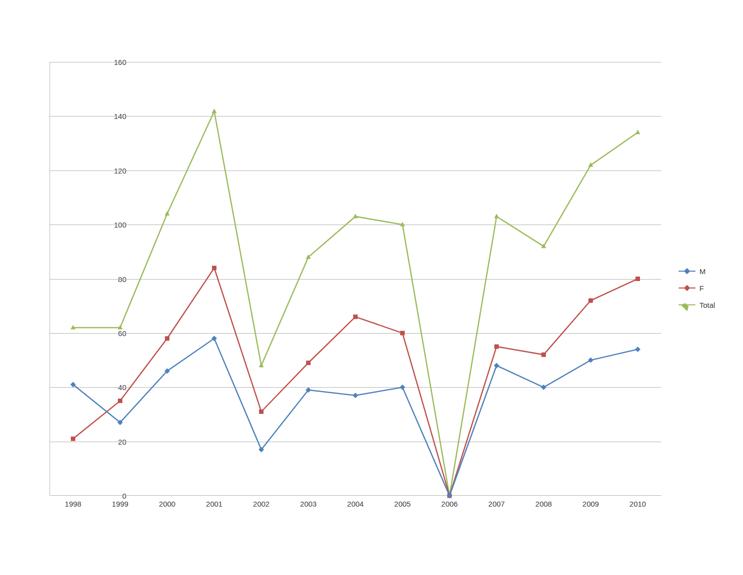160
140
120
100
80
60
40
20
0
1998
1999
2000
2001
2002
2003
2004
2005
2006
2007
2008
2009
2010
M
F
Total